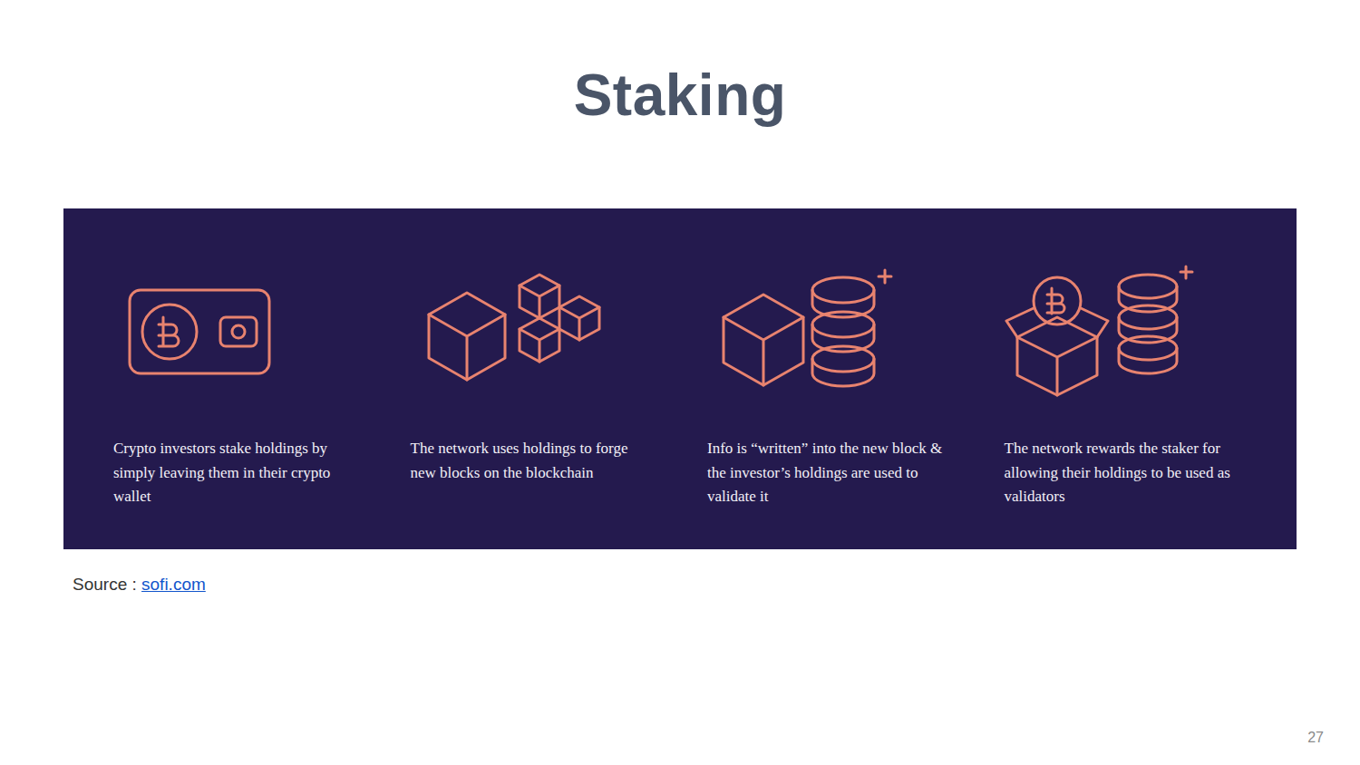Staking
Crypto investors stake holdings by simply leaving them in their crypto wallet
The network uses holdings to forge new blocks on the blockchain
Info is “written” into the new block & the investor’s holdings are used to validate it
The network rewards the staker for allowing their holdings to be used as validators
Source : sofi.com
27